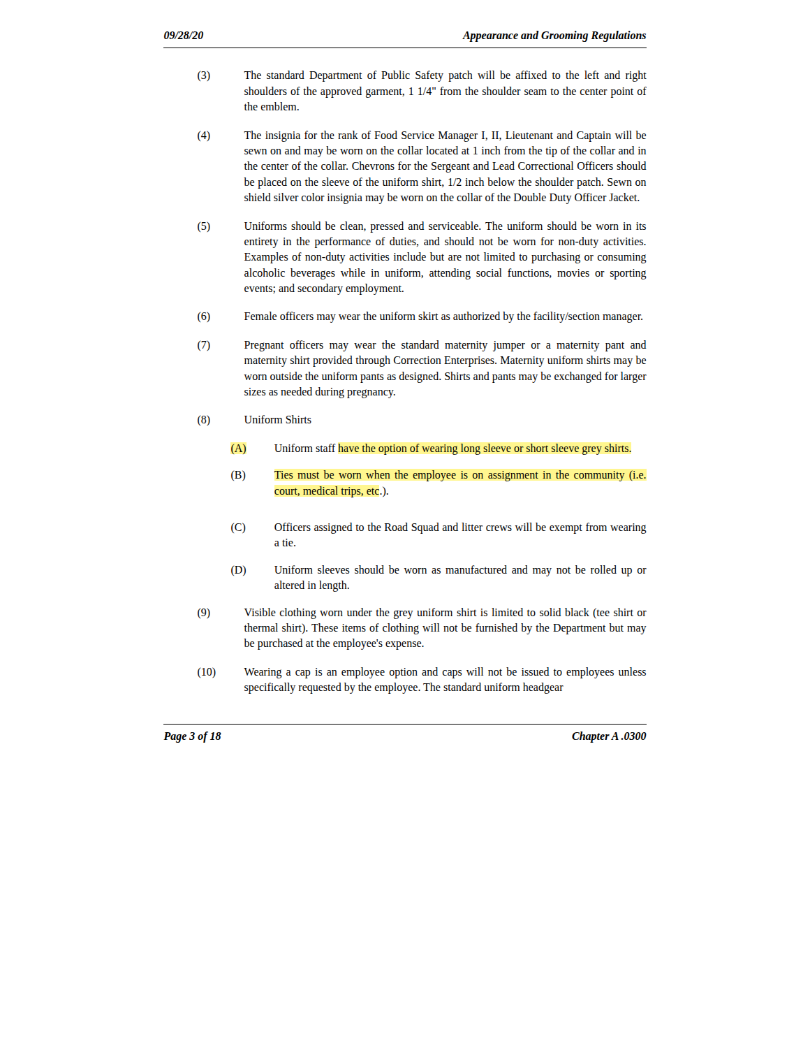09/28/20 Appearance and Grooming Regulations
(3)
The standard Department of Public Safety patch will be affixed to the left and right shoulders of the approved garment, 1 1/4" from the shoulder seam to the center point of the emblem.
(4)
The insignia for the rank of Food Service Manager I, II, Lieutenant and Captain will be sewn on and may be worn on the collar located at 1 inch from the tip of the collar and in the center of the collar. Chevrons for the Sergeant and Lead Correctional Officers should be placed on the sleeve of the uniform shirt, 1/2 inch below the shoulder patch. Sewn on shield silver color insignia may be worn on the collar of the Double Duty Officer Jacket.
(5)
Uniforms should be clean, pressed and serviceable. The uniform should be worn in its entirety in the performance of duties, and should not be worn for non-duty activities. Examples of non-duty activities include but are not limited to purchasing or consuming alcoholic beverages while in uniform, attending social functions, movies or sporting events; and secondary employment.
(6)
Female officers may wear the uniform skirt as authorized by the facility/section manager.
(7)
Pregnant officers may wear the standard maternity jumper or a maternity pant and maternity shirt provided through Correction Enterprises. Maternity uniform shirts may be worn outside the uniform pants as designed. Shirts and pants may be exchanged for larger sizes as needed during pregnancy.
(8)
Uniform Shirts
(A)
Uniform staff have the option of wearing long sleeve or short sleeve grey shirts.
(B)
Ties must be worn when the employee is on assignment in the community (i.e. court, medical trips, etc.).
(C)
Officers assigned to the Road Squad and litter crews will be exempt from wearing a tie.
(D)
Uniform sleeves should be worn as manufactured and may not be rolled up or altered in length.
(9)
Visible clothing worn under the grey uniform shirt is limited to solid black (tee shirt or thermal shirt). These items of clothing will not be furnished by the Department but may be purchased at the employee's expense.
(10)
Wearing a cap is an employee option and caps will not be issued to employees unless specifically requested by the employee. The standard uniform headgear
Page 3 of 18 Chapter A .0300